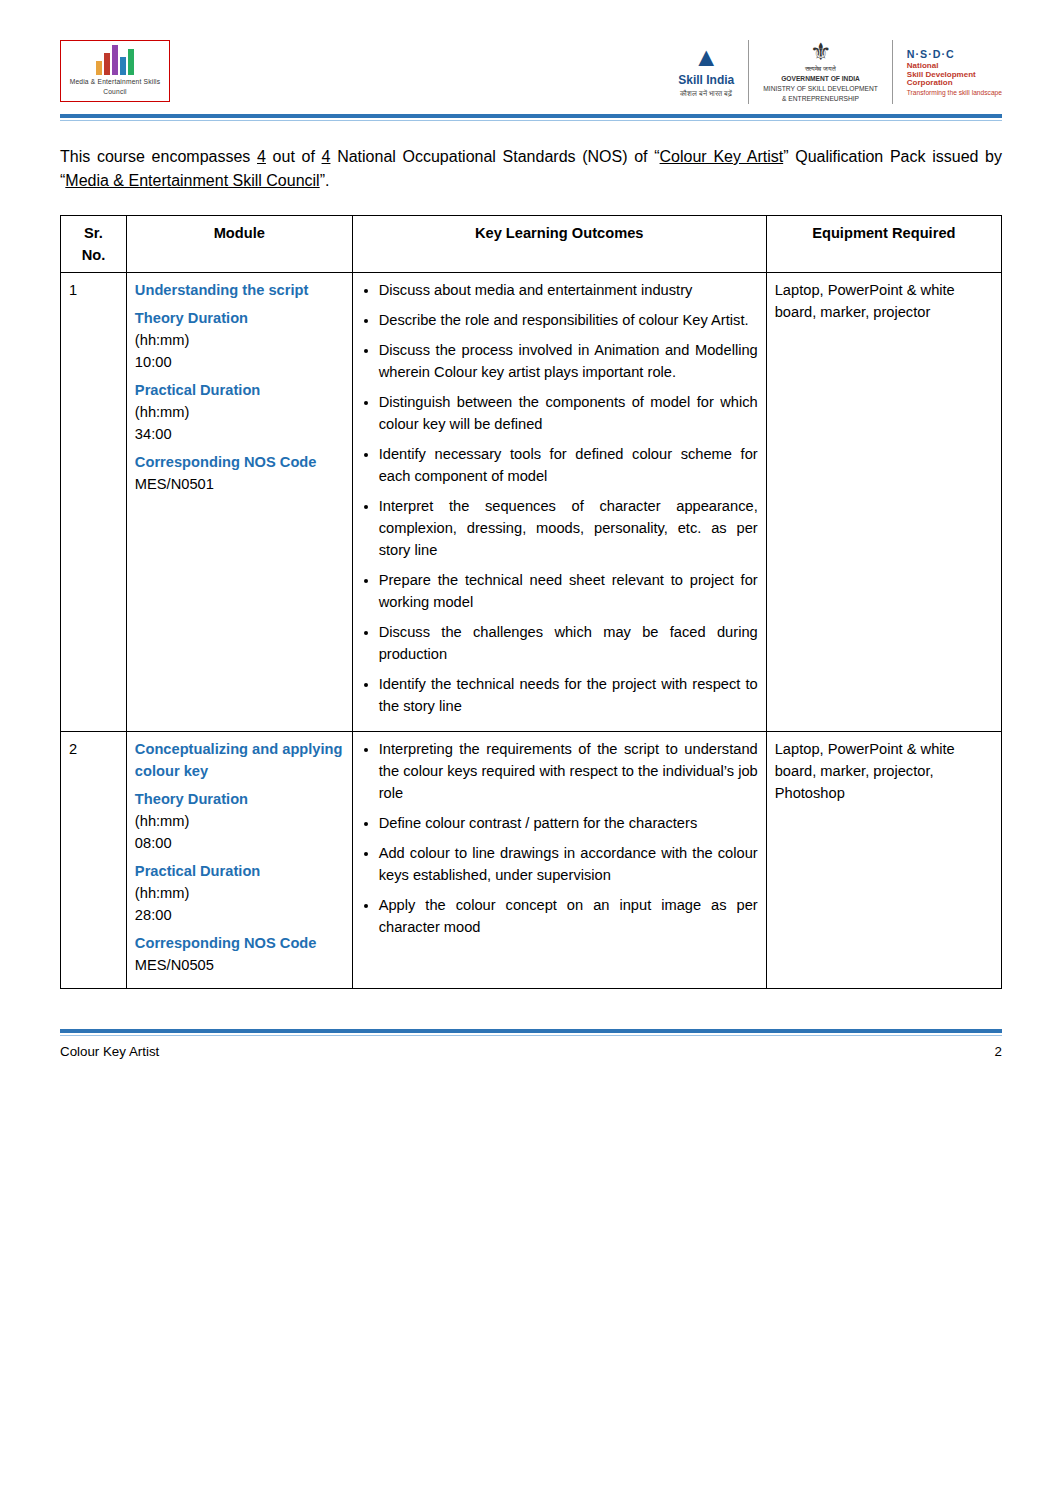Media & Entertainment Skills Council
▲
Skill India
कौशल बनें भारत बढ़ें
⚜
सत्यमेव जयते
GOVERNMENT OF INDIA
MINISTRY OF SKILL DEVELOPMENT
& ENTREPRENEURSHIP
N·S·D·C
National
Skill Development
Corporation
Transforming the skill landscape
This course encompasses 4 out of 4 National Occupational Standards (NOS) of “Colour Key Artist” Qualification Pack issued by “Media & Entertainment Skill Council”.
| Sr. No. | Module | Key Learning Outcomes | Equipment Required |
| --- | --- | --- | --- |
| 1 | Understanding the script Theory Duration (hh:mm) 10:00 Practical Duration (hh:mm) 34:00 Corresponding NOS Code MES/N0501 | Discuss about media and entertainment industry Describe the role and responsibilities of colour Key Artist. Discuss the process involved in Animation and Modelling wherein Colour key artist plays important role. Distinguish between the components of model for which colour key will be defined Identify necessary tools for defined colour scheme for each component of model Interpret the sequences of character appearance, complexion, dressing, moods, personality, etc. as per story line Prepare the technical need sheet relevant to project for working model Discuss the challenges which may be faced during production Identify the technical needs for the project with respect to the story line | Laptop, PowerPoint & white board, marker, projector |
| 2 | Conceptualizing and applying colour key Theory Duration (hh:mm) 08:00 Practical Duration (hh:mm) 28:00 Corresponding NOS Code MES/N0505 | Interpreting the requirements of the script to understand the colour keys required with respect to the individual’s job role Define colour contrast / pattern for the characters Add colour to line drawings in accordance with the colour keys established, under supervision Apply the colour concept on an input image as per character mood | Laptop, PowerPoint & white board, marker, projector, Photoshop |
Colour Key Artist 2